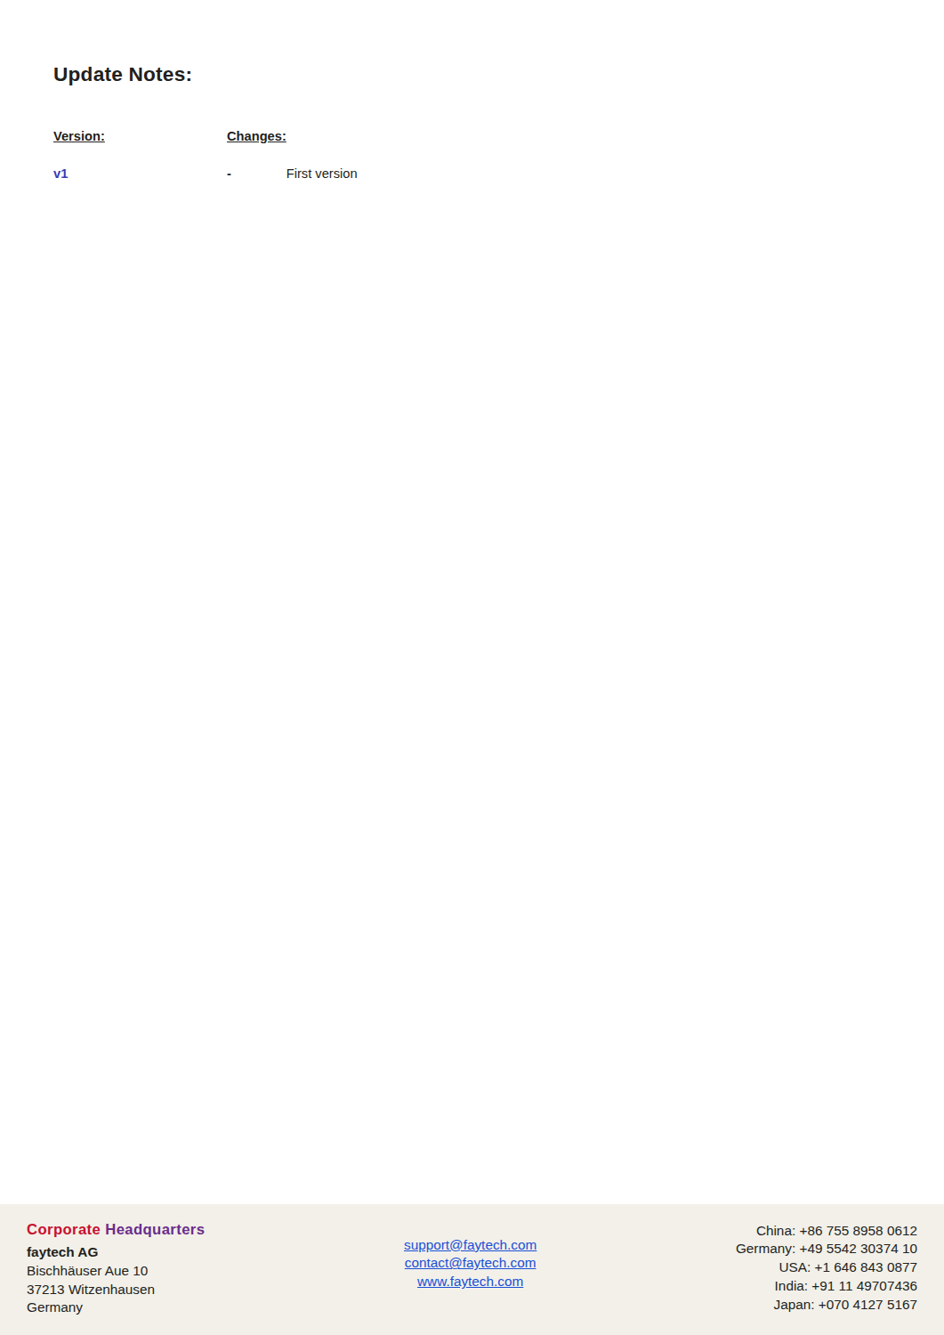Update Notes:
| Version: | Changes: |
| --- | --- |
| v1 | - | First version |
Corporate Headquarters
faytech AG
Bischhäuser Aue 10
37213 Witzenhausen
Germany
support@faytech.com contact@faytech.com www.faytech.com
China: +86 755 8958 0612
Germany: +49 5542 30374 10
USA: +1 646 843 0877
India: +91 11 49707436
Japan: +070 4127 5167